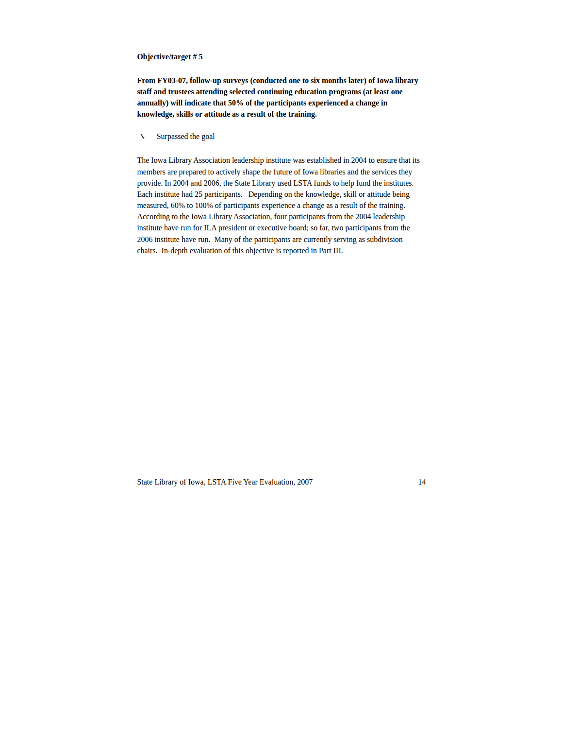Objective/target # 5
From FY03-07, follow-up surveys (conducted one to six months later) of Iowa library staff and trustees attending selected continuing education programs (at least one annually) will indicate that 50% of the participants experienced a change in knowledge, skills or attitude as a result of the training.
✓Surpassed the goal
The Iowa Library Association leadership institute was established in 2004 to ensure that its members are prepared to actively shape the future of Iowa libraries and the services they provide. In 2004 and 2006, the State Library used LSTA funds to help fund the institutes. Each institute had 25 participants. Depending on the knowledge, skill or attitude being measured, 60% to 100% of participants experience a change as a result of the training. According to the Iowa Library Association, four participants from the 2004 leadership institute have run for ILA president or executive board; so far, two participants from the 2006 institute have run. Many of the participants are currently serving as subdivision chairs. In-depth evaluation of this objective is reported in Part III.
State Library of Iowa, LSTA Five Year Evaluation, 2007 14